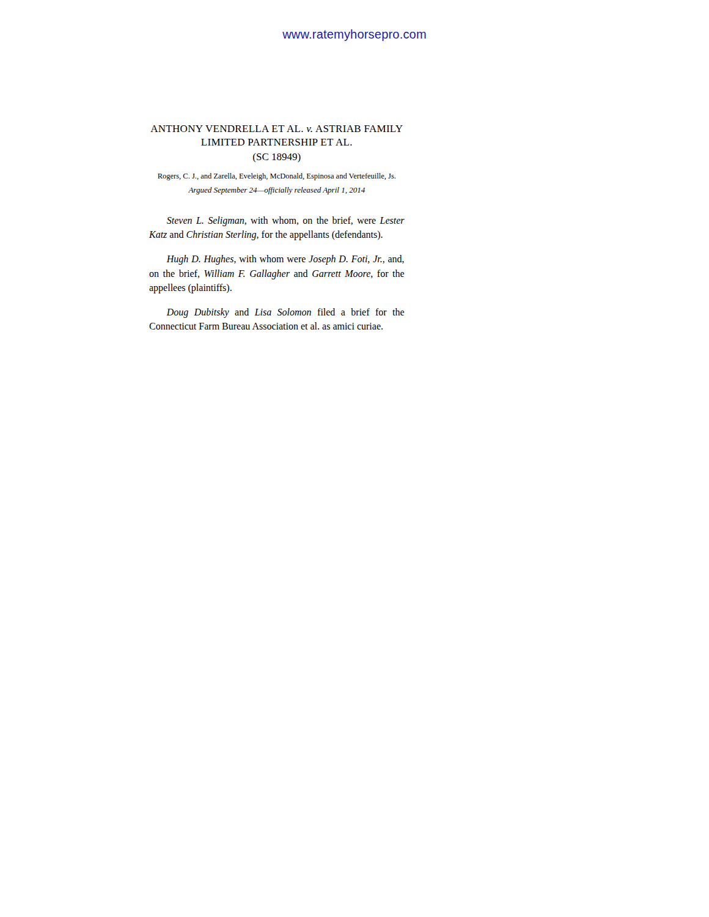www.ratemyhorsepro.com
Anthony Vendrella et al. v. Astriab Family
Limited Partnership et al.
(SC 18949)
Rogers, C. J., and Zarella, Eveleigh, McDonald, Espinosa and Vertefeuille, Js.
Argued September 24—officially released April 1, 2014
Steven L. Seligman, with whom, on the brief, were Lester Katz and Christian Sterling, for the appellants (defendants).
Hugh D. Hughes, with whom were Joseph D. Foti, Jr., and, on the brief, William F. Gallagher and Garrett Moore, for the appellees (plaintiffs).
Doug Dubitsky and Lisa Solomon filed a brief for the Connecticut Farm Bureau Association et al. as amici curiae.